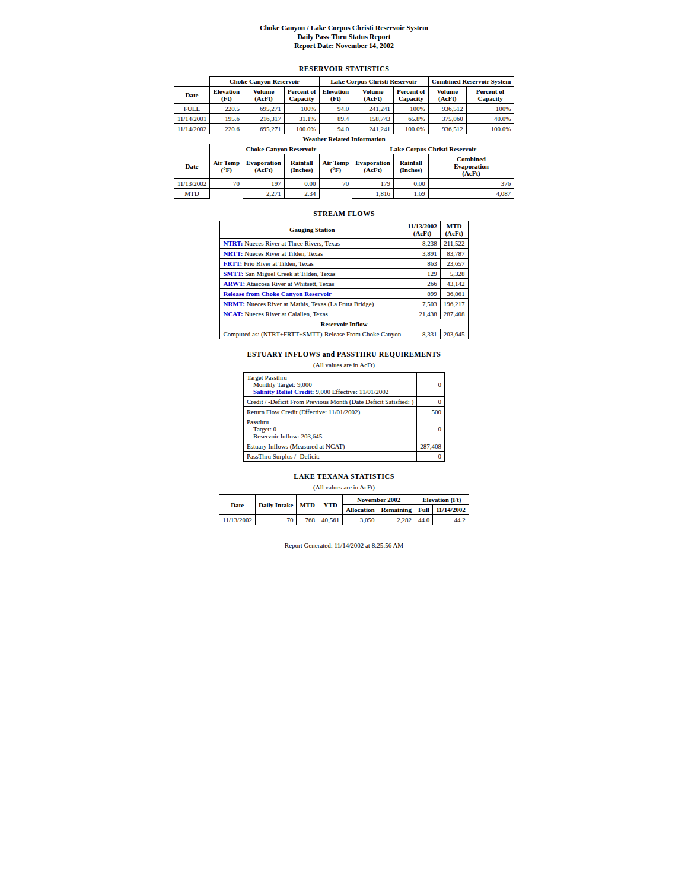Choke Canyon / Lake Corpus Christi Reservoir System
Daily Pass-Thru Status Report
Report Date: November 14, 2002
RESERVOIR STATISTICS
| | Choke Canyon Reservoir | Lake Corpus Christi Reservoir | Combined Reservoir System |
| Date | Elevation (Ft) | Volume (AcFt) | Percent of Capacity | Elevation (Ft) | Volume (AcFt) | Percent of Capacity | Volume (AcFt) | Percent of Capacity |
| FULL | 220.5 | 695,271 | 100% | 94.0 | 241,241 | 100% | 936,512 | 100% |
| 11/14/2001 | 195.6 | 216,317 | 31.1% | 89.4 | 158,743 | 65.8% | 375,060 | 40.0% |
| 11/14/2002 | 220.6 | 695,271 | 100.0% | 94.0 | 241,241 | 100.0% | 936,512 | 100.0% |
| Weather Related Information |
| | Choke Canyon Reservoir | Lake Corpus Christi Reservoir |
| Date | Air Temp (°F) | Evaporation (AcFt) | Rainfall (Inches) | Air Temp (°F) | Evaporation (AcFt) | Rainfall (Inches) | Combined Evaporation (AcFt) |
| 11/13/2002 | 70 | 197 | 0.00 | 70 | 179 | 0.00 | 376 |
| MTD | | 2,271 | 2.34 | | 1,816 | 1.69 | 4,087 |
STREAM FLOWS
| Gauging Station | 11/13/2002 (AcFt) | MTD (AcFt) |
| --- | --- | --- |
| NTRT: Nueces River at Three Rivers, Texas | 8,238 | 211,522 |
| NRTT: Nueces River at Tilden, Texas | 3,891 | 83,787 |
| FRTT: Frio River at Tilden, Texas | 863 | 23,657 |
| SMTT: San Miguel Creek at Tilden, Texas | 129 | 5,328 |
| ARWT: Atascosa River at Whitsett, Texas | 266 | 43,142 |
| Release from Choke Canyon Reservoir | 899 | 36,861 |
| NRMT: Nueces River at Mathis, Texas (La Fruta Bridge) | 7,503 | 196,217 |
| NCAT: Nueces River at Calallen, Texas | 21,438 | 287,408 |
| Reservoir Inflow |
| Computed as: (NTRT+FRTT+SMTT)-Release From Choke Canyon | 8,331 | 203,645 |
ESTUARY INFLOWS and PASSTHRU REQUIREMENTS
(All values are in AcFt)
| Target Passthru Monthly Target: 9,000 Salinity Relief Credit : 9,000 Effective: 11/01/2002 | 0 |
| Credit / -Deficit From Previous Month (Date Deficit Satisfied: ) | 0 |
| Return Flow Credit (Effective: 11/01/2002) | 500 |
| Passthru Target: 0 Reservoir Inflow: 203,645 | 0 |
| Estuary Inflows (Measured at NCAT) | 287,408 |
| PassThru Surplus / -Deficit: | 0 |
LAKE TEXANA STATISTICS
(All values are in AcFt)
| Date | Daily Intake | MTD | YTD | November 2002 | Elevation (Ft) |
| --- | --- | --- | --- | --- | --- |
| Allocation | Remaining | Full | 11/14/2002 |
| 11/13/2002 | 70 | 768 | 40,561 | 3,050 | 2,282 | 44.0 | 44.2 |
Report Generated: 11/14/2002 at 8:25:56 AM